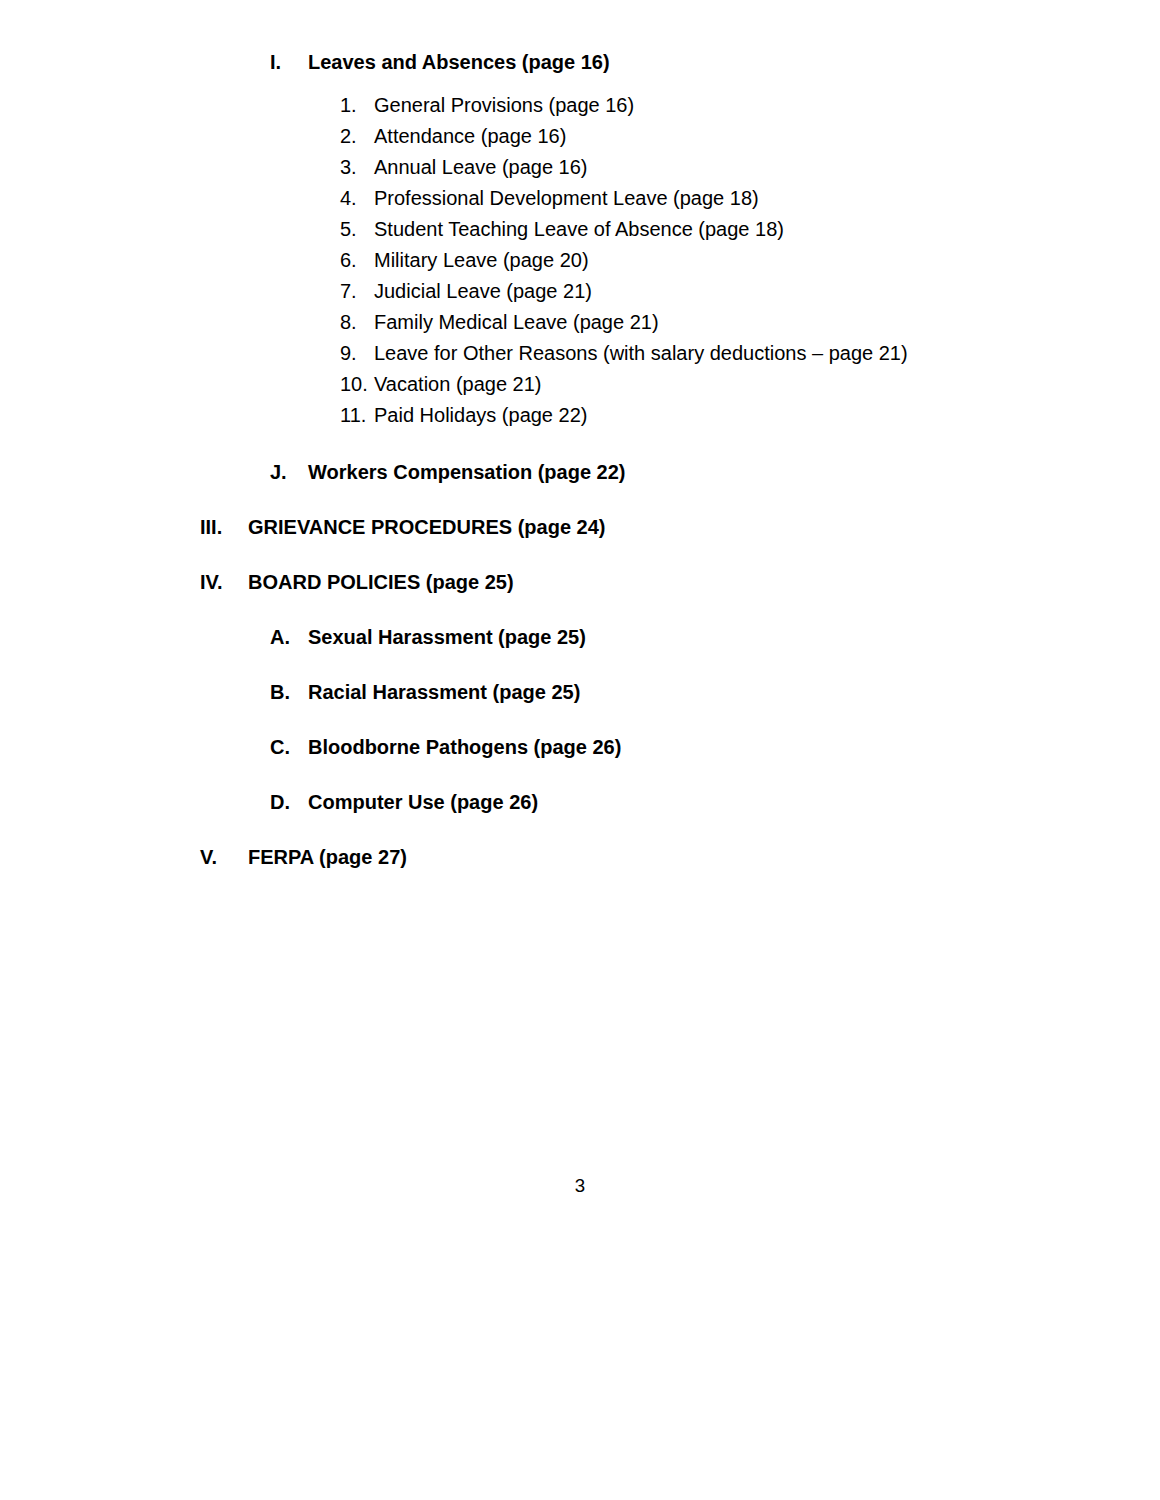I. Leaves and Absences (page 16)
1. General Provisions (page 16)
2. Attendance (page 16)
3. Annual Leave (page 16)
4. Professional Development Leave (page 18)
5. Student Teaching Leave of Absence (page 18)
6. Military Leave (page 20)
7. Judicial Leave (page 21)
8. Family Medical Leave (page 21)
9. Leave for Other Reasons (with salary deductions – page 21)
10. Vacation (page 21)
11. Paid Holidays (page 22)
J. Workers Compensation (page 22)
III. GRIEVANCE PROCEDURES (page 24)
IV. BOARD POLICIES (page 25)
A. Sexual Harassment (page 25)
B. Racial Harassment (page 25)
C. Bloodborne Pathogens (page 26)
D. Computer Use (page 26)
V. FERPA (page 27)
3